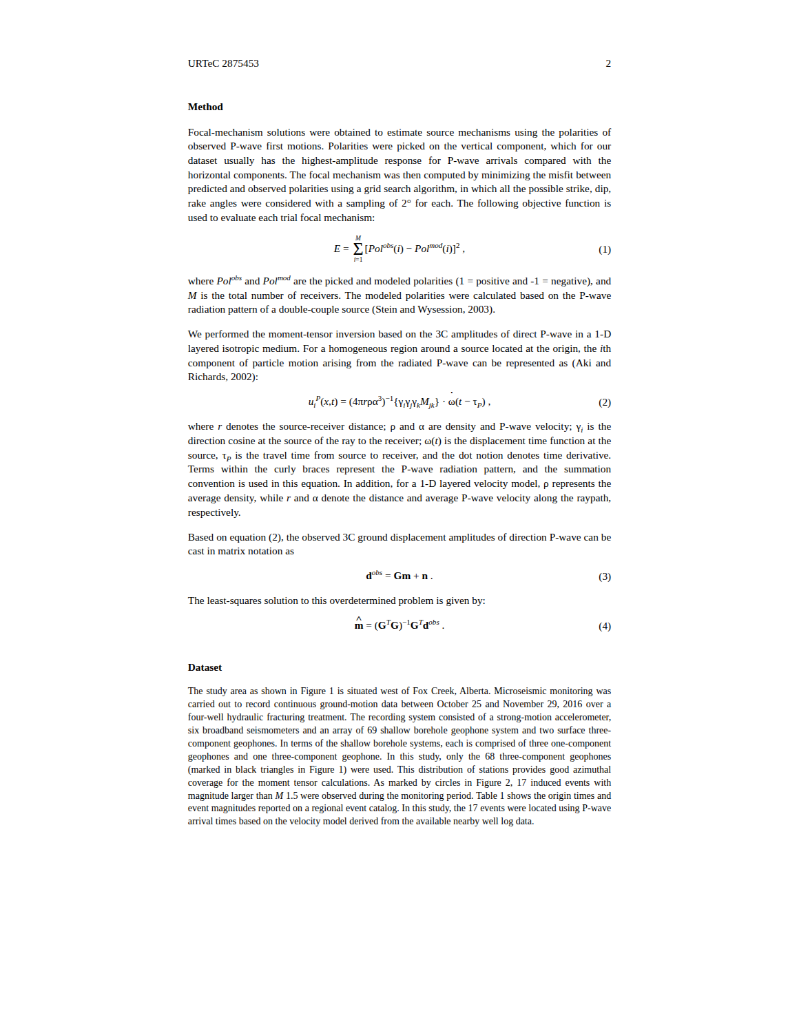URTeC 2875453 2
Method
Focal-mechanism solutions were obtained to estimate source mechanisms using the polarities of observed P-wave first motions. Polarities were picked on the vertical component, which for our dataset usually has the highest-amplitude response for P-wave arrivals compared with the horizontal components. The focal mechanism was then computed by minimizing the misfit between predicted and observed polarities using a grid search algorithm, in which all the possible strike, dip, rake angles were considered with a sampling of 2° for each. The following objective function is used to evaluate each trial focal mechanism:
E = MΣi=1[Polobs(i) − Polmod(i)]2 , (1)
where Polobs and Polmod are the picked and modeled polarities (1 = positive and -1 = negative), and M is the total number of receivers. The modeled polarities were calculated based on the P-wave radiation pattern of a double-couple source (Stein and Wysession, 2003).
We performed the moment-tensor inversion based on the 3C amplitudes of direct P-wave in a 1-D layered isotropic medium. For a homogeneous region around a source located at the origin, the ith component of particle motion arising from the radiated P-wave can be represented as (Aki and Richards, 2002):
uiP(x,t) = (4πrρα3)−1{γiγjγkMjk} · ω(t − τP) , (2)
where r denotes the source-receiver distance; ρ and α are density and P-wave velocity; γi is the direction cosine at the source of the ray to the receiver; ω(t) is the displacement time function at the source, τP is the travel time from source to receiver, and the dot notion denotes time derivative. Terms within the curly braces represent the P-wave radiation pattern, and the summation convention is used in this equation. In addition, for a 1-D layered velocity model, ρ represents the average density, while r and α denote the distance and average P-wave velocity along the raypath, respectively.
Based on equation (2), the observed 3C ground displacement amplitudes of direction P-wave can be cast in matrix notation as
dobs = Gm + n . (3)
The least-squares solution to this overdetermined problem is given by:
m = (GTG)−1GTdobs . (4)
Dataset
The study area as shown in Figure 1 is situated west of Fox Creek, Alberta. Microseismic monitoring was carried out to record continuous ground-motion data between October 25 and November 29, 2016 over a four-well hydraulic fracturing treatment. The recording system consisted of a strong-motion accelerometer, six broadband seismometers and an array of 69 shallow borehole geophone system and two surface three-component geophones. In terms of the shallow borehole systems, each is comprised of three one-component geophones and one three-component geophone. In this study, only the 68 three-component geophones (marked in black triangles in Figure 1) were used. This distribution of stations provides good azimuthal coverage for the moment tensor calculations. As marked by circles in Figure 2, 17 induced events with magnitude larger than M 1.5 were observed during the monitoring period. Table 1 shows the origin times and event magnitudes reported on a regional event catalog. In this study, the 17 events were located using P-wave arrival times based on the velocity model derived from the available nearby well log data.